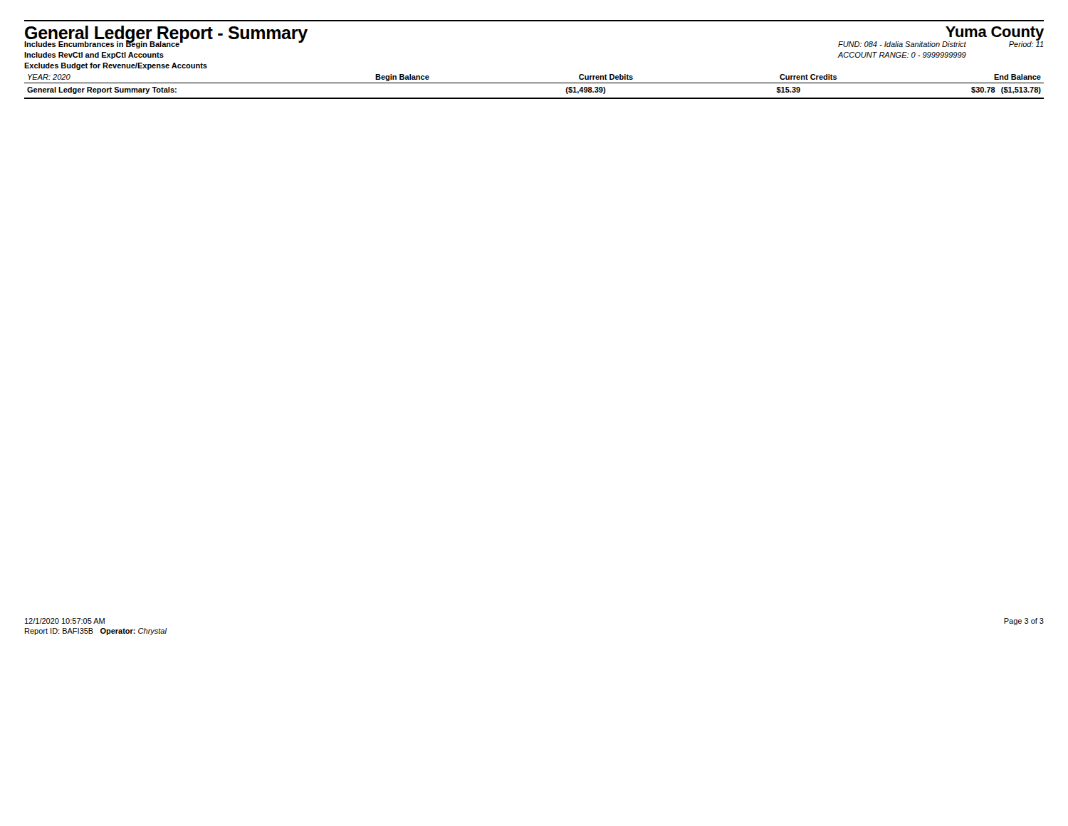General Ledger Report - Summary
Yuma County
Includes Encumbrances in Begin Balance
Includes RevCtl and ExpCtl Accounts
Excludes Budget for Revenue/Expense Accounts
FUND: 084 - Idalia Sanitation District Period: 11
ACCOUNT RANGE: 0 - 9999999999
| YEAR: 2020 | Begin Balance | Current Debits | Current Credits | End Balance |
| General Ledger Report Summary Totals: | ($1,498.39) | $15.39 | $30.78 | ($1,513.78) |
12/1/2020 10:57:05 AM Page 3 of 3
Report ID: BAFI35B Operator: Chrystal